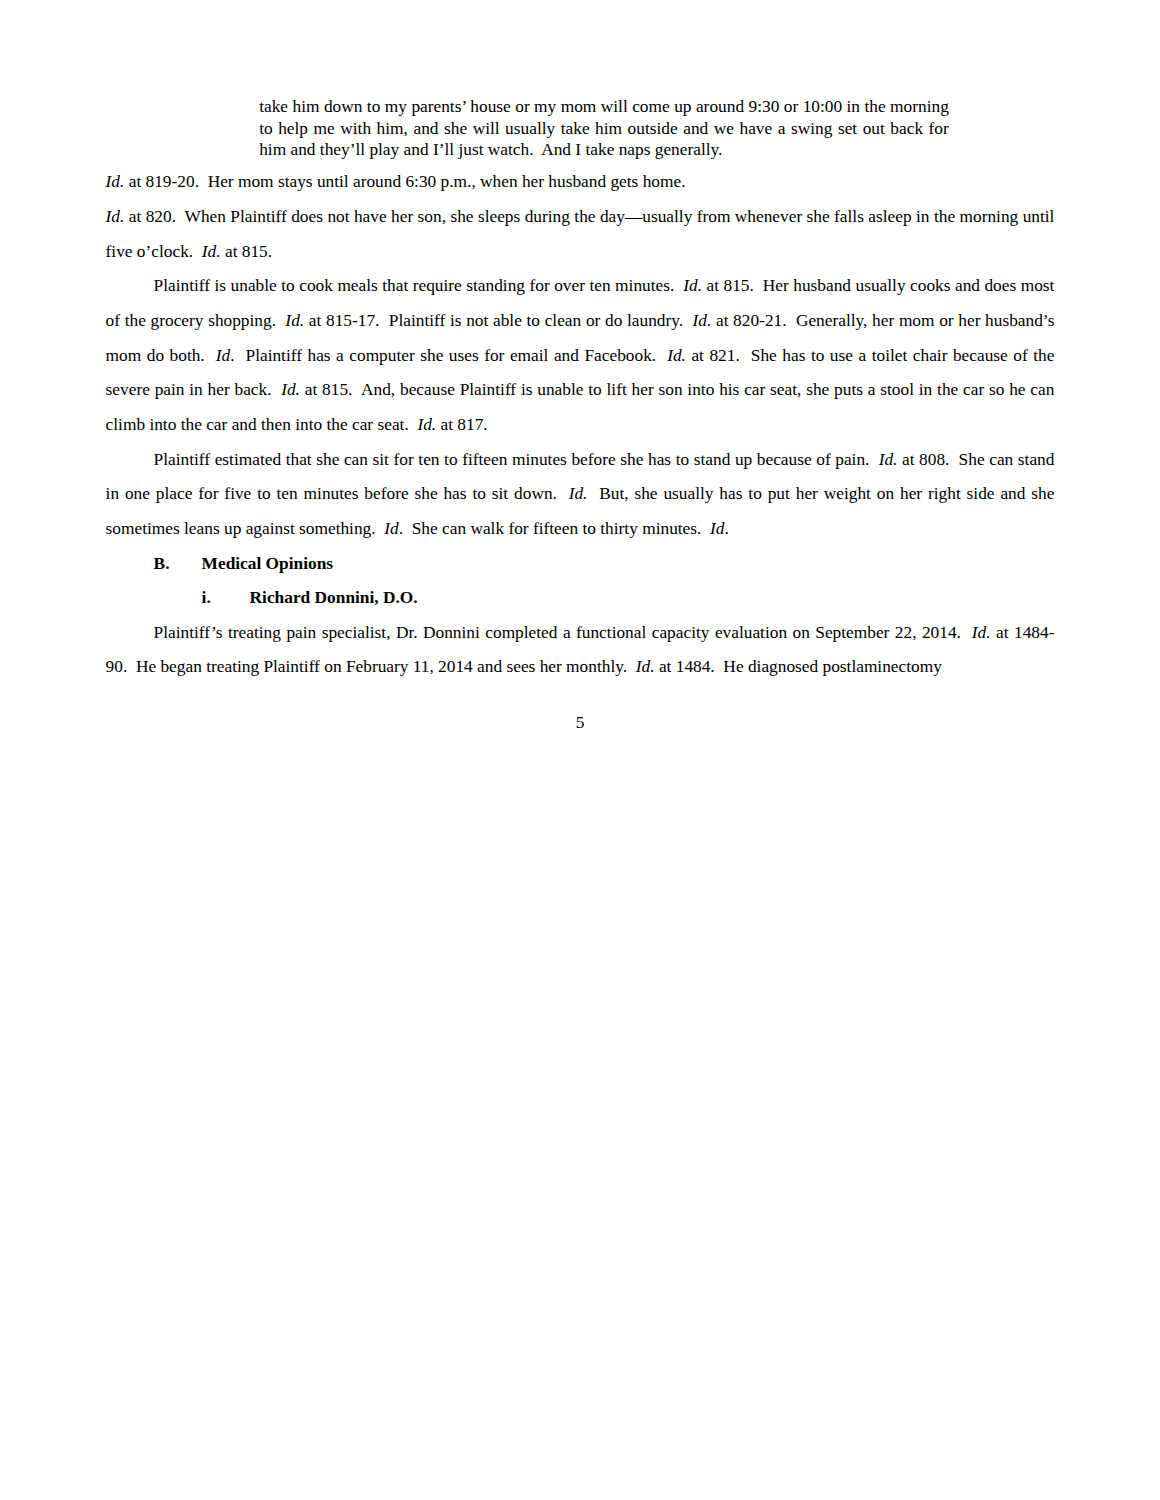take him down to my parents’ house or my mom will come up around 9:30 or 10:00 in the morning to help me with him, and she will usually take him outside and we have a swing set out back for him and they’ll play and I’ll just watch. And I take naps generally.
Id. at 819-20. Her mom stays until around 6:30 p.m., when her husband gets home.
Id. at 820. When Plaintiff does not have her son, she sleeps during the day—usually from whenever she falls asleep in the morning until five o’clock. Id. at 815.
Plaintiff is unable to cook meals that require standing for over ten minutes. Id. at 815. Her husband usually cooks and does most of the grocery shopping. Id. at 815-17. Plaintiff is not able to clean or do laundry. Id. at 820-21. Generally, her mom or her husband’s mom do both. Id. Plaintiff has a computer she uses for email and Facebook. Id. at 821. She has to use a toilet chair because of the severe pain in her back. Id. at 815. And, because Plaintiff is unable to lift her son into his car seat, she puts a stool in the car so he can climb into the car and then into the car seat. Id. at 817.
Plaintiff estimated that she can sit for ten to fifteen minutes before she has to stand up because of pain. Id. at 808. She can stand in one place for five to ten minutes before she has to sit down. Id. But, she usually has to put her weight on her right side and she sometimes leans up against something. Id. She can walk for fifteen to thirty minutes. Id.
B. Medical Opinions
i. Richard Donnini, D.O.
Plaintiff’s treating pain specialist, Dr. Donnini completed a functional capacity evaluation on September 22, 2014. Id. at 1484-90. He began treating Plaintiff on February 11, 2014 and sees her monthly. Id. at 1484. He diagnosed postlaminectomy
5